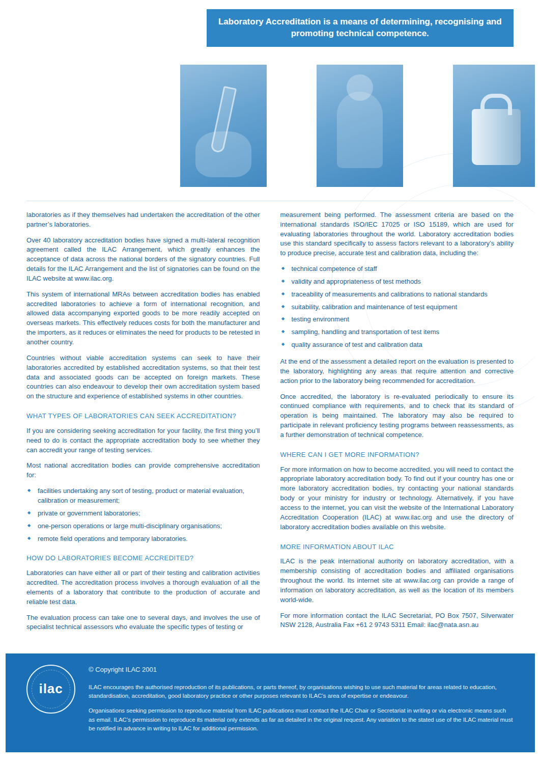Laboratory Accreditation is a means of determining, recognising and promoting technical competence.
laboratories as if they themselves had undertaken the accreditation of the other partner’s laboratories.
Over 40 laboratory accreditation bodies have signed a multi-lateral recognition agreement called the ILAC Arrangement, which greatly enhances the acceptance of data across the national borders of the signatory countries. Full details for the ILAC Arrangement and the list of signatories can be found on the ILAC website at www.ilac.org.
This system of international MRAs between accreditation bodies has enabled accredited laboratories to achieve a form of international recognition, and allowed data accompanying exported goods to be more readily accepted on overseas markets. This effectively reduces costs for both the manufacturer and the importers, as it reduces or eliminates the need for products to be retested in another country.
Countries without viable accreditation systems can seek to have their laboratories accredited by established accreditation systems, so that their test data and associated goods can be accepted on foreign markets. These countries can also endeavour to develop their own accreditation system based on the structure and experience of established systems in other countries.
What types of laboratories can seek accreditation?
If you are considering seeking accreditation for your facility, the first thing you’ll need to do is contact the appropriate accreditation body to see whether they can accredit your range of testing services.
Most national accreditation bodies can provide comprehensive accreditation for:
facilities undertaking any sort of testing, product or material evaluation, calibration or measurement;
private or government laboratories;
one-person operations or large multi-disciplinary organisations;
remote field operations and temporary laboratories.
How do laboratories become accredited?
Laboratories can have either all or part of their testing and calibration activities accredited. The accreditation process involves a thorough evaluation of all the elements of a laboratory that contribute to the production of accurate and reliable test data.
The evaluation process can take one to several days, and involves the use of specialist technical assessors who evaluate the specific types of testing or
measurement being performed. The assessment criteria are based on the international standards ISO/IEC 17025 or ISO 15189, which are used for evaluating laboratories throughout the world. Laboratory accreditation bodies use this standard specifically to assess factors relevant to a laboratory’s ability to produce precise, accurate test and calibration data, including the:
technical competence of staff
validity and appropriateness of test methods
traceability of measurements and calibrations to national standards
suitability, calibration and maintenance of test equipment
testing environment
sampling, handling and transportation of test items
quality assurance of test and calibration data
At the end of the assessment a detailed report on the evaluation is presented to the laboratory, highlighting any areas that require attention and corrective action prior to the laboratory being recommended for accreditation.
Once accredited, the laboratory is re-evaluated periodically to ensure its continued compliance with requirements, and to check that its standard of operation is being maintained. The laboratory may also be required to participate in relevant proficiency testing programs between reassessments, as a further demonstration of technical competence.
Where can I get more information?
For more information on how to become accredited, you will need to contact the appropriate laboratory accreditation body. To find out if your country has one or more laboratory accreditation bodies, try contacting your national standards body or your ministry for industry or technology. Alternatively, if you have access to the internet, you can visit the website of the International Laboratory Accreditation Cooperation (ILAC) at www.ilac.org and use the directory of laboratory accreditation bodies available on this website.
More information about ILAC
ILAC is the peak international authority on laboratory accreditation, with a membership consisting of accreditation bodies and affiliated organisations throughout the world. Its internet site at www.ilac.org can provide a range of information on laboratory accreditation, as well as the location of its members world-wide.
For more information contact the ILAC Secretariat, PO Box 7507, Silverwater NSW 2128, Australia Fax +61 2 9743 5311 Email: ilac@nata.asn.au
ilac
© Copyright ILAC 2001
ILAC encourages the authorised reproduction of its publications, or parts thereof, by organisations wishing to use such material for areas related to education, standardisation, accreditation, good laboratory practice or other purposes relevant to ILAC’s area of expertise or endeavour.
Organisations seeking permission to reproduce material from ILAC publications must contact the ILAC Chair or Secretariat in writing or via electronic means such as email. ILAC’s permission to reproduce its material only extends as far as detailed in the original request. Any variation to the stated use of the ILAC material must be notified in advance in writing to ILAC for additional permission.